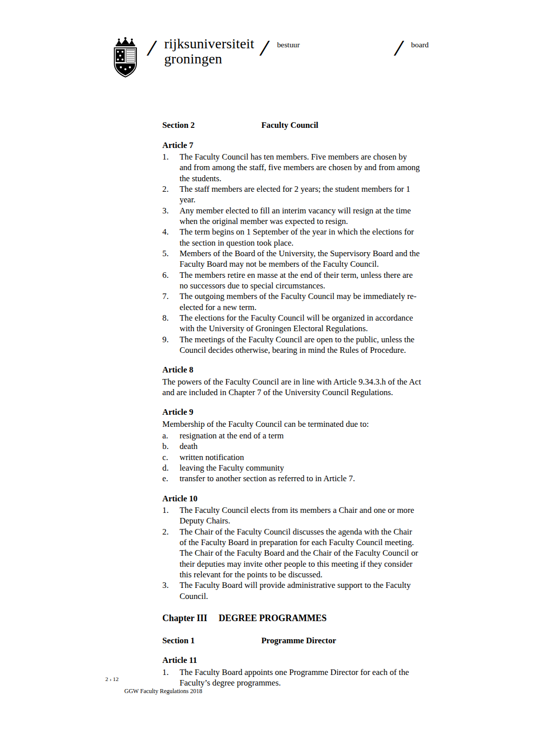/ rijksuniversiteit
groningen / bestuur / board
Section 2 Faculty Council
Article 7
The Faculty Council has ten members. Five members are chosen by and from among the staff, five members are chosen by and from among the students.
The staff members are elected for 2 years; the student members for 1 year.
Any member elected to fill an interim vacancy will resign at the time when the original member was expected to resign.
The term begins on 1 September of the year in which the elections for the section in question took place.
Members of the Board of the University, the Supervisory Board and the Faculty Board may not be members of the Faculty Council.
The members retire en masse at the end of their term, unless there are no successors due to special circumstances.
The outgoing members of the Faculty Council may be immediately re-elected for a new term.
The elections for the Faculty Council will be organized in accordance with the University of Groningen Electoral Regulations.
The meetings of the Faculty Council are open to the public, unless the Council decides otherwise, bearing in mind the Rules of Procedure.
Article 8
The powers of the Faculty Council are in line with Article 9.34.3.h of the Act and are included in Chapter 7 of the University Council Regulations.
Article 9
Membership of the Faculty Council can be terminated due to:
resignation at the end of a term
death
written notification
leaving the Faculty community
transfer to another section as referred to in Article 7.
Article 10
The Faculty Council elects from its members a Chair and one or more Deputy Chairs.
The Chair of the Faculty Council discusses the agenda with the Chair of the Faculty Board in preparation for each Faculty Council meeting. The Chair of the Faculty Board and the Chair of the Faculty Council or their deputies may invite other people to this meeting if they consider this relevant for the points to be discussed.
The Faculty Board will provide administrative support to the Faculty Council.
Chapter III DEGREE PROGRAMMES
Section 1 Programme Director
Article 11
The Faculty Board appoints one Programme Director for each of the Faculty’s degree programmes.
2 › 12
GGW Faculty Regulations 2018